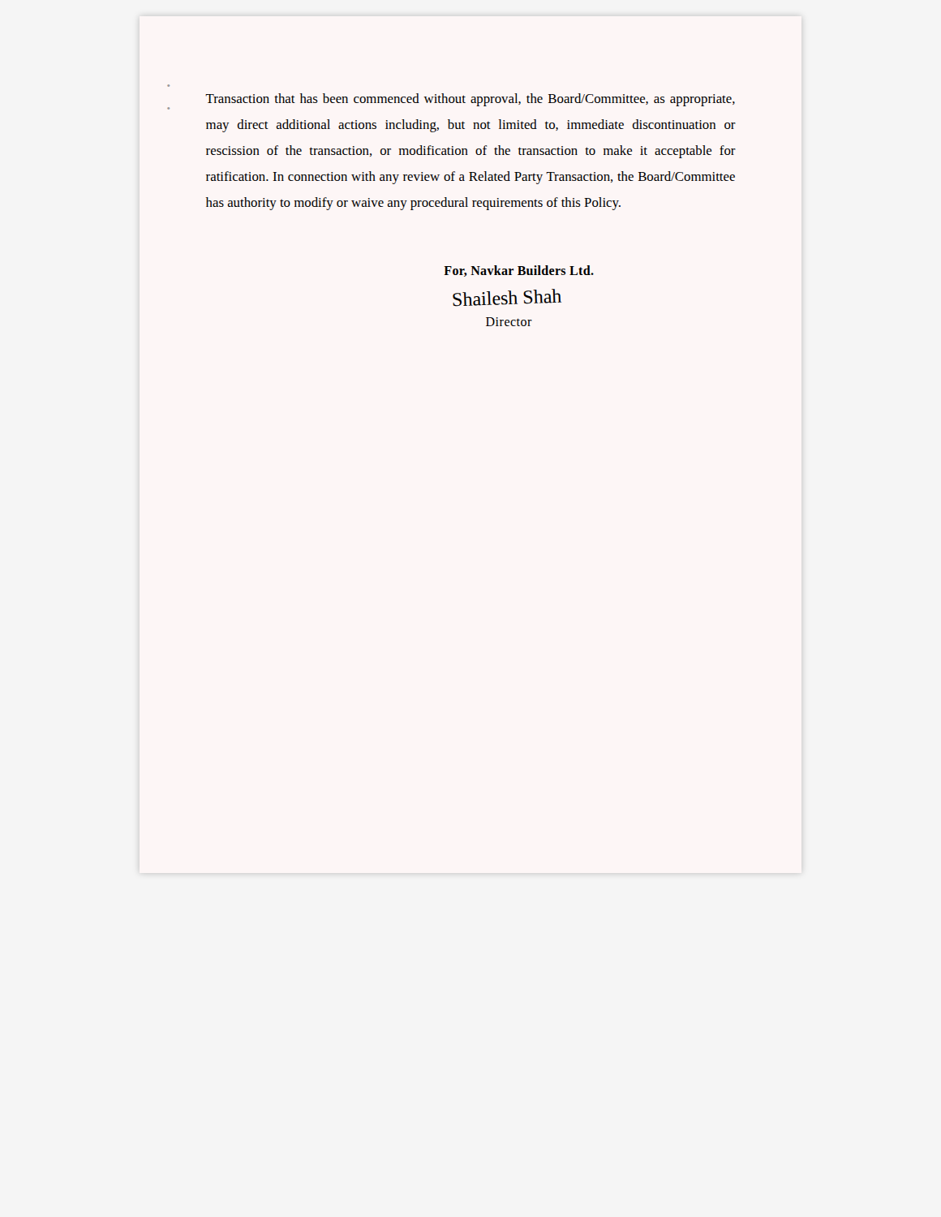•
•
Transaction that has been commenced without approval, the Board/Committee, as appropriate, may direct additional actions including, but not limited to, immediate discontinuation or rescission of the transaction, or modification of the transaction to make it acceptable for ratification. In connection with any review of a Related Party Transaction, the Board/Committee has authority to modify or waive any procedural requirements of this Policy.
For, Navkar Builders Ltd.
Shailesh Shah
Director